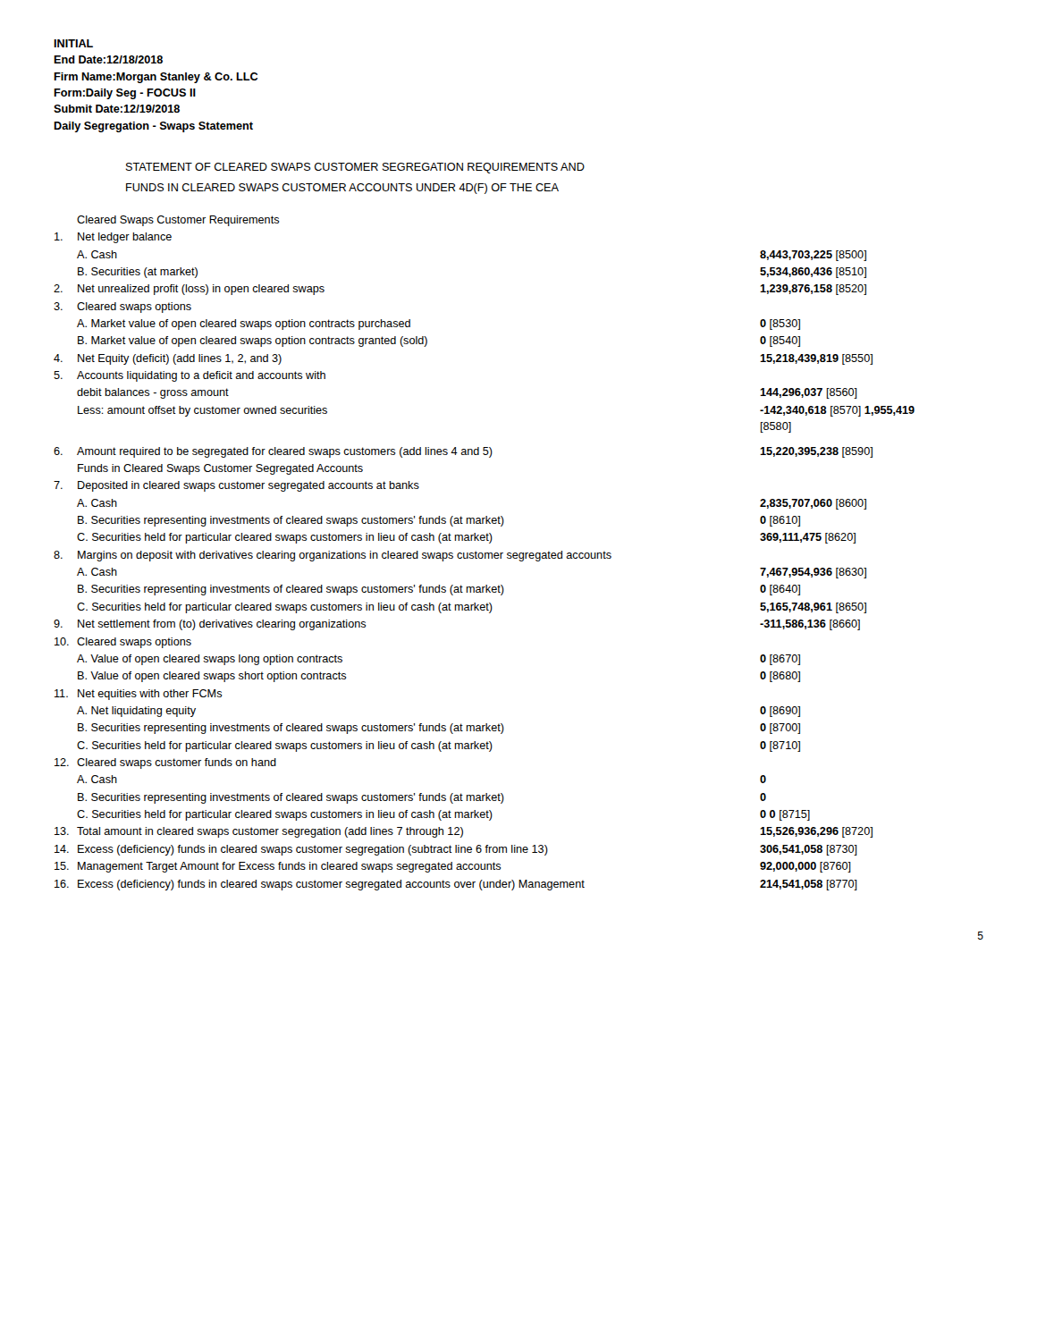INITIAL
End Date:12/18/2018
Firm Name:Morgan Stanley & Co. LLC
Form:Daily Seg - FOCUS II
Submit Date:12/19/2018
Daily Segregation - Swaps Statement
STATEMENT OF CLEARED SWAPS CUSTOMER SEGREGATION REQUIREMENTS AND
FUNDS IN CLEARED SWAPS CUSTOMER ACCOUNTS UNDER 4D(F) OF THE CEA
| | Cleared Swaps Customer Requirements | |
| 1. | Net ledger balance | |
| | A. Cash | 8,443,703,225 [8500] |
| | B. Securities (at market) | 5,534,860,436 [8510] |
| 2. | Net unrealized profit (loss) in open cleared swaps | 1,239,876,158 [8520] |
| 3. | Cleared swaps options | |
| | A. Market value of open cleared swaps option contracts purchased | 0 [8530] |
| | B. Market value of open cleared swaps option contracts granted (sold) | 0 [8540] |
| 4. | Net Equity (deficit) (add lines 1, 2, and 3) | 15,218,439,819 [8550] |
| 5. | Accounts liquidating to a deficit and accounts with | |
| | debit balances - gross amount | 144,296,037 [8560] |
| | Less: amount offset by customer owned securities | -142,340,618 [8570] 1,955,419 [8580] |
| 6. | Amount required to be segregated for cleared swaps customers (add lines 4 and 5) | 15,220,395,238 [8590] |
| | Funds in Cleared Swaps Customer Segregated Accounts | |
| 7. | Deposited in cleared swaps customer segregated accounts at banks | |
| | A. Cash | 2,835,707,060 [8600] |
| | B. Securities representing investments of cleared swaps customers' funds (at market) | 0 [8610] |
| | C. Securities held for particular cleared swaps customers in lieu of cash (at market) | 369,111,475 [8620] |
| 8. | Margins on deposit with derivatives clearing organizations in cleared swaps customer segregated accounts | |
| | A. Cash | 7,467,954,936 [8630] |
| | B. Securities representing investments of cleared swaps customers' funds (at market) | 0 [8640] |
| | C. Securities held for particular cleared swaps customers in lieu of cash (at market) | 5,165,748,961 [8650] |
| 9. | Net settlement from (to) derivatives clearing organizations | -311,586,136 [8660] |
| 10. | Cleared swaps options | |
| | A. Value of open cleared swaps long option contracts | 0 [8670] |
| | B. Value of open cleared swaps short option contracts | 0 [8680] |
| 11. | Net equities with other FCMs | |
| | A. Net liquidating equity | 0 [8690] |
| | B. Securities representing investments of cleared swaps customers' funds (at market) | 0 [8700] |
| | C. Securities held for particular cleared swaps customers in lieu of cash (at market) | 0 [8710] |
| 12. | Cleared swaps customer funds on hand | |
| | A. Cash | 0 |
| | B. Securities representing investments of cleared swaps customers' funds (at market) | 0 |
| | C. Securities held for particular cleared swaps customers in lieu of cash (at market) | 0 0 [8715] |
| 13. | Total amount in cleared swaps customer segregation (add lines 7 through 12) | 15,526,936,296 [8720] |
| 14. | Excess (deficiency) funds in cleared swaps customer segregation (subtract line 6 from line 13) | 306,541,058 [8730] |
| 15. | Management Target Amount for Excess funds in cleared swaps segregated accounts | 92,000,000 [8760] |
| 16. | Excess (deficiency) funds in cleared swaps customer segregated accounts over (under) Management | 214,541,058 [8770] |
5